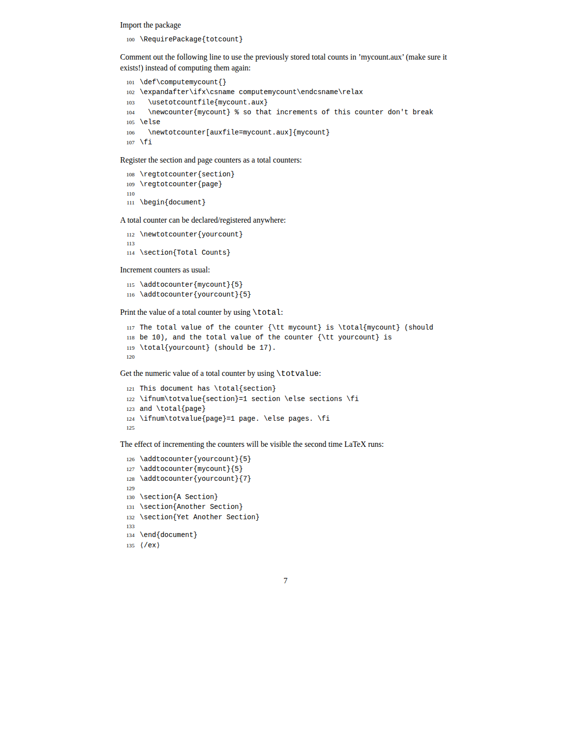Import the package
| 100 | \RequirePackage{totcount} |
Comment out the following line to use the previously stored total counts in ’mycount.aux’ (make sure it exists!) instead of computing them again:
| 101 | \def\computemycount{} |
| 102 | \expandafter\ifx\csname computemycount\endcsname\relax |
| 103 | \usetotcountfile{mycount.aux} |
| 104 | \newcounter{mycount} % so that increments of this counter don't break |
| 105 | \else |
| 106 | \newtotcounter[auxfile=mycount.aux]{mycount} |
| 107 | \fi |
Register the section and page counters as a total counters:
| 108 | \regtotcounter{section} |
| 109 | \regtotcounter{page} |
| 110 | |
| 111 | \begin{document} |
A total counter can be declared/registered anywhere:
| 112 | \newtotcounter{yourcount} |
| 113 | |
| 114 | \section{Total Counts} |
Increment counters as usual:
| 115 | \addtocounter{mycount}{5} |
| 116 | \addtocounter{yourcount}{5} |
Print the value of a total counter by using \total:
| 117 | The total value of the counter {\tt mycount} is \total{mycount} (should |
| 118 | be 10), and the total value of the counter {\tt yourcount} is |
| 119 | \total{yourcount} (should be 17). |
| 120 | |
Get the numeric value of a total counter by using \totvalue:
| 121 | This document has \total{section} |
| 122 | \ifnum\totvalue{section}=1 section \else sections \fi |
| 123 | and \total{page} |
| 124 | \ifnum\totvalue{page}=1 page. \else pages. \fi |
| 125 | |
The effect of incrementing the counters will be visible the second time LaTeX runs:
| 126 | \addtocounter{yourcount}{5} |
| 127 | \addtocounter{mycount}{5} |
| 128 | \addtocounter{yourcount}{7} |
| 129 | |
| 130 | \section{A Section} |
| 131 | \section{Another Section} |
| 132 | \section{Yet Another Section} |
| 133 | |
| 134 | \end{document} |
| 135 | ⟨/ex⟩ |
7